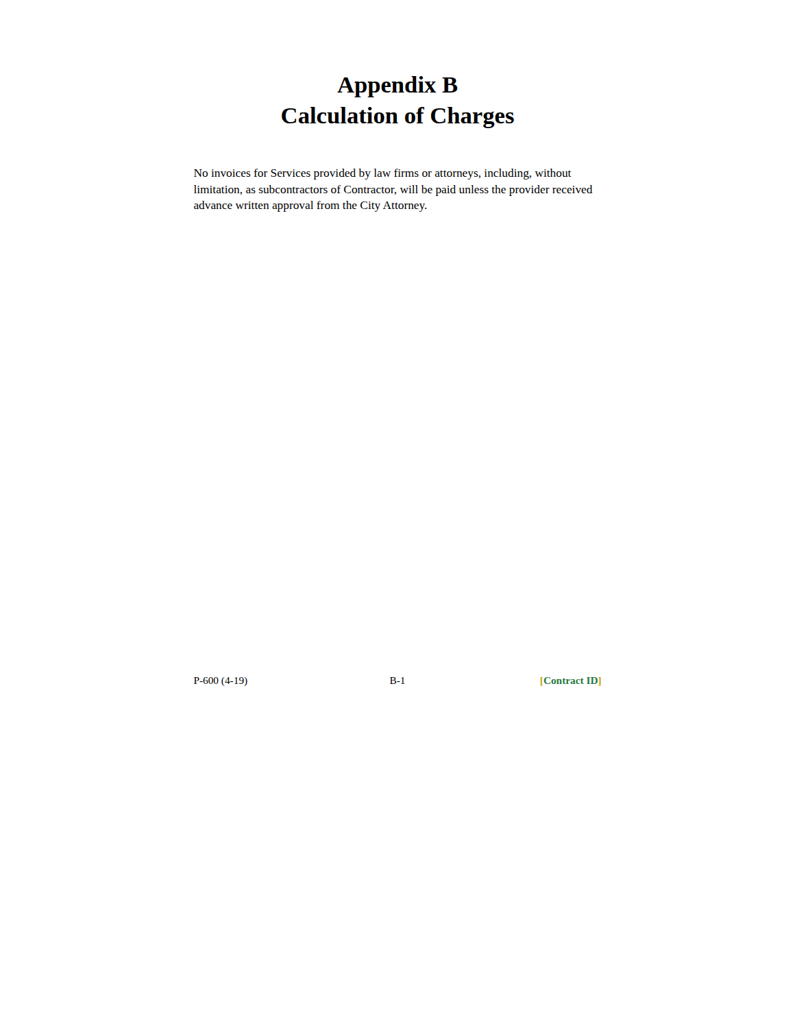Appendix B Calculation of Charges
No invoices for Services provided by law firms or attorneys, including, without limitation, as subcontractors of Contractor, will be paid unless the provider received advance written approval from the City Attorney.
P-600 (4-19)
B-1
[Contract ID]